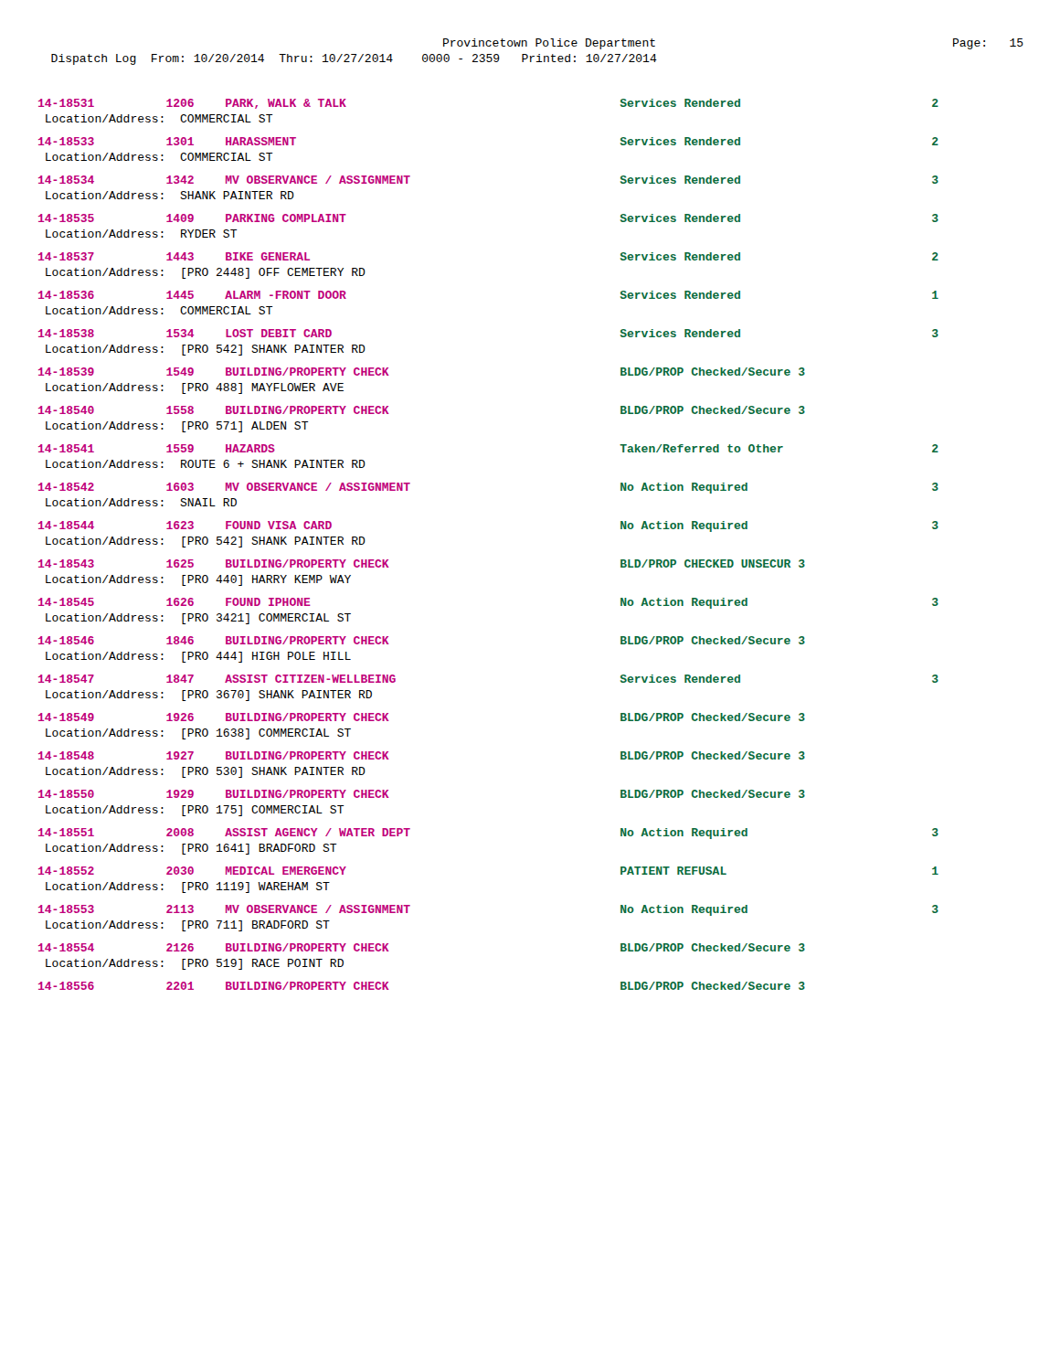Provincetown Police Department Page: 15
Dispatch Log From: 10/20/2014 Thru: 10/27/2014 0000 - 2359 Printed: 10/27/2014
| 14-18531 | 1206 | PARK, WALK & TALK | Services Rendered | 2 |
| Location/Address: COMMERCIAL ST |
| 14-18533 | 1301 | HARASSMENT | Services Rendered | 2 |
| Location/Address: COMMERCIAL ST |
| 14-18534 | 1342 | MV OBSERVANCE / ASSIGNMENT | Services Rendered | 3 |
| Location/Address: SHANK PAINTER RD |
| 14-18535 | 1409 | PARKING COMPLAINT | Services Rendered | 3 |
| Location/Address: RYDER ST |
| 14-18537 | 1443 | BIKE GENERAL | Services Rendered | 2 |
| Location/Address: [PRO 2448] OFF CEMETERY RD |
| 14-18536 | 1445 | ALARM -FRONT DOOR | Services Rendered | 1 |
| Location/Address: COMMERCIAL ST |
| 14-18538 | 1534 | LOST DEBIT CARD | Services Rendered | 3 |
| Location/Address: [PRO 542] SHANK PAINTER RD |
| 14-18539 | 1549 | BUILDING/PROPERTY CHECK | BLDG/PROP Checked/Secure 3 | |
| Location/Address: [PRO 488] MAYFLOWER AVE |
| 14-18540 | 1558 | BUILDING/PROPERTY CHECK | BLDG/PROP Checked/Secure 3 | |
| Location/Address: [PRO 571] ALDEN ST |
| 14-18541 | 1559 | HAZARDS | Taken/Referred to Other | 2 |
| Location/Address: ROUTE 6 + SHANK PAINTER RD |
| 14-18542 | 1603 | MV OBSERVANCE / ASSIGNMENT | No Action Required | 3 |
| Location/Address: SNAIL RD |
| 14-18544 | 1623 | FOUND VISA CARD | No Action Required | 3 |
| Location/Address: [PRO 542] SHANK PAINTER RD |
| 14-18543 | 1625 | BUILDING/PROPERTY CHECK | BLD/PROP CHECKED UNSECUR 3 | |
| Location/Address: [PRO 440] HARRY KEMP WAY |
| 14-18545 | 1626 | FOUND IPHONE | No Action Required | 3 |
| Location/Address: [PRO 3421] COMMERCIAL ST |
| 14-18546 | 1846 | BUILDING/PROPERTY CHECK | BLDG/PROP Checked/Secure 3 | |
| Location/Address: [PRO 444] HIGH POLE HILL |
| 14-18547 | 1847 | ASSIST CITIZEN-WELLBEING | Services Rendered | 3 |
| Location/Address: [PRO 3670] SHANK PAINTER RD |
| 14-18549 | 1926 | BUILDING/PROPERTY CHECK | BLDG/PROP Checked/Secure 3 | |
| Location/Address: [PRO 1638] COMMERCIAL ST |
| 14-18548 | 1927 | BUILDING/PROPERTY CHECK | BLDG/PROP Checked/Secure 3 | |
| Location/Address: [PRO 530] SHANK PAINTER RD |
| 14-18550 | 1929 | BUILDING/PROPERTY CHECK | BLDG/PROP Checked/Secure 3 | |
| Location/Address: [PRO 175] COMMERCIAL ST |
| 14-18551 | 2008 | ASSIST AGENCY / WATER DEPT | No Action Required | 3 |
| Location/Address: [PRO 1641] BRADFORD ST |
| 14-18552 | 2030 | MEDICAL EMERGENCY | PATIENT REFUSAL | 1 |
| Location/Address: [PRO 1119] WAREHAM ST |
| 14-18553 | 2113 | MV OBSERVANCE / ASSIGNMENT | No Action Required | 3 |
| Location/Address: [PRO 711] BRADFORD ST |
| 14-18554 | 2126 | BUILDING/PROPERTY CHECK | BLDG/PROP Checked/Secure 3 | |
| Location/Address: [PRO 519] RACE POINT RD |
| 14-18556 | 2201 | BUILDING/PROPERTY CHECK | BLDG/PROP Checked/Secure 3 | |